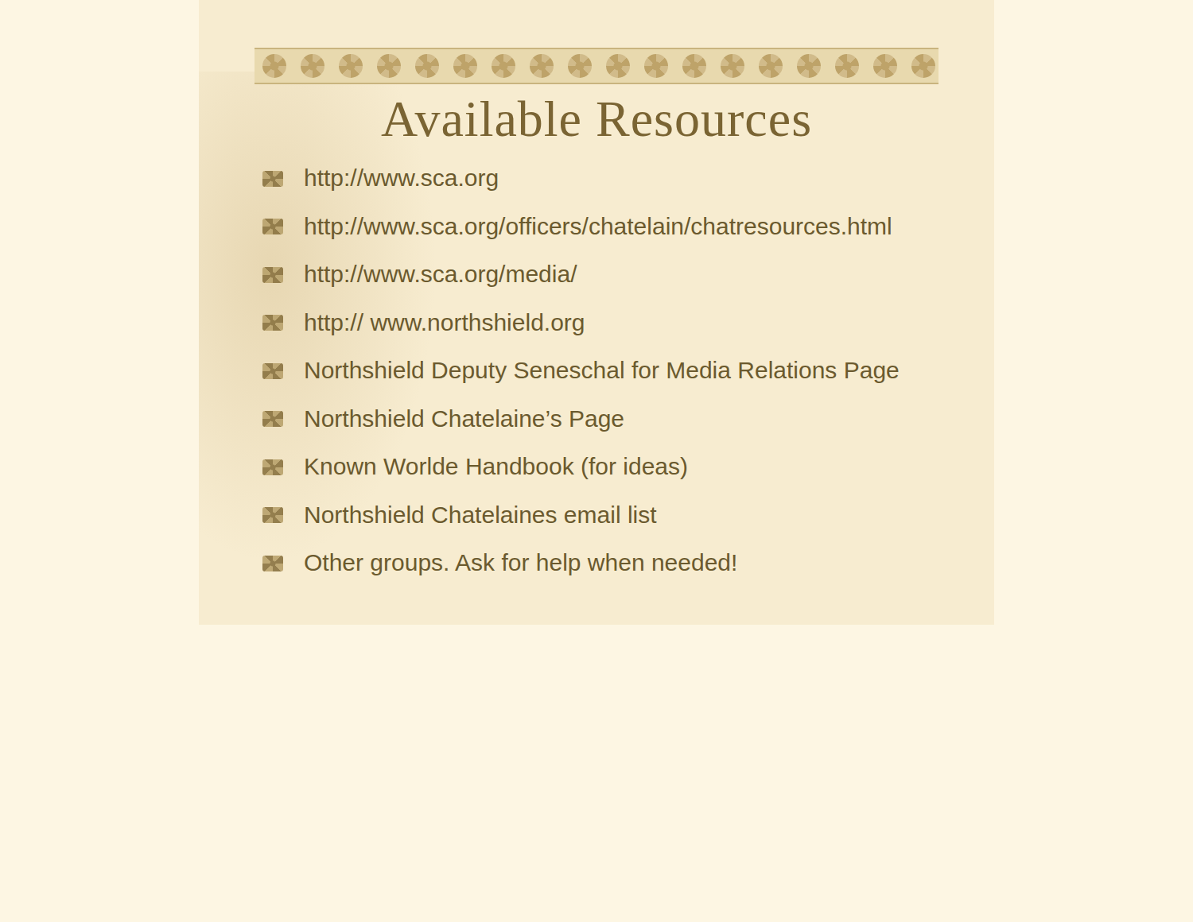Available Resources
http://www.sca.org
http://www.sca.org/officers/chatelain/chatresources.html
http://www.sca.org/media/
http:// www.northshield.org
Northshield Deputy Seneschal for Media Relations Page
Northshield Chatelaine’s Page
Known Worlde Handbook (for ideas)
Northshield Chatelaines email list
Other groups. Ask for help when needed!